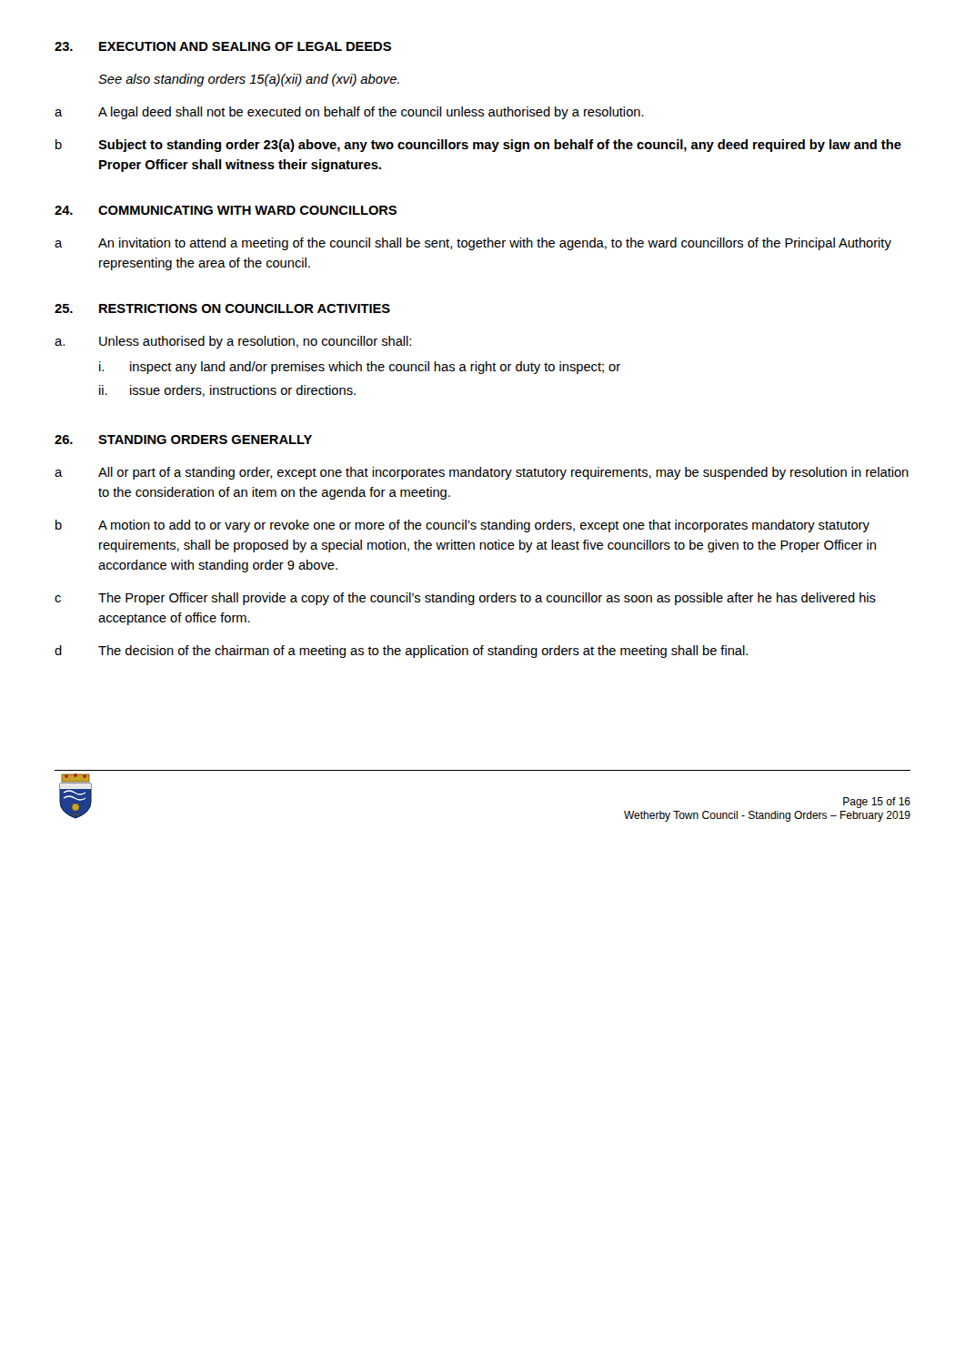23. Execution and Sealing of Legal Deeds
See also standing orders 15(a)(xii) and (xvi) above.
a A legal deed shall not be executed on behalf of the council unless authorised by a resolution.
b Subject to standing order 23(a) above, any two councillors may sign on behalf of the council, any deed required by law and the Proper Officer shall witness their signatures.
24. Communicating with Ward Councillors
a An invitation to attend a meeting of the council shall be sent, together with the agenda, to the ward councillors of the Principal Authority representing the area of the council.
25. Restrictions on Councillor Activities
a. Unless authorised by a resolution, no councillor shall:
i. inspect any land and/or premises which the council has a right or duty to inspect; or
ii. issue orders, instructions or directions.
26. Standing Orders Generally
a All or part of a standing order, except one that incorporates mandatory statutory requirements, may be suspended by resolution in relation to the consideration of an item on the agenda for a meeting.
b A motion to add to or vary or revoke one or more of the council’s standing orders, except one that incorporates mandatory statutory requirements, shall be proposed by a special motion, the written notice by at least five councillors to be given to the Proper Officer in accordance with standing order 9 above.
c The Proper Officer shall provide a copy of the council’s standing orders to a councillor as soon as possible after he has delivered his acceptance of office form.
d The decision of the chairman of a meeting as to the application of standing orders at the meeting shall be final.
Page 15 of 16
Wetherby Town Council - Standing Orders – February 2019